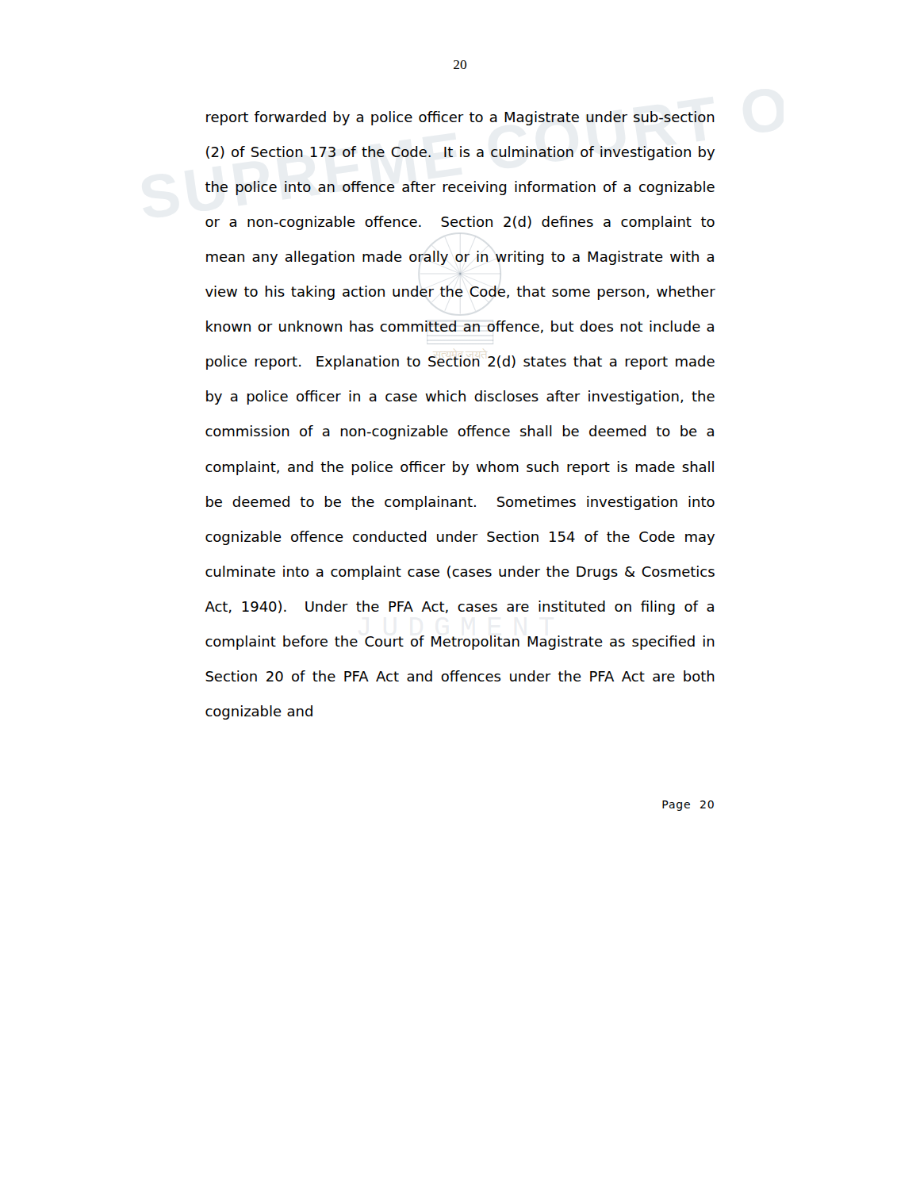SUPREME COURT OF INDIA
JUDGMENT
सत्यमेव जयते
20
report forwarded by a police officer to a Magistrate under sub-section (2) of Section 173 of the Code. It is a culmination of investigation by the police into an offence after receiving information of a cognizable or a non-cognizable offence. Section 2(d) defines a complaint to mean any allegation made orally or in writing to a Magistrate with a view to his taking action under the Code, that some person, whether known or unknown has committed an offence, but does not include a police report. Explanation to Section 2(d) states that a report made by a police officer in a case which discloses after investigation, the commission of a non-cognizable offence shall be deemed to be a complaint, and the police officer by whom such report is made shall be deemed to be the complainant. Sometimes investigation into cognizable offence conducted under Section 154 of the Code may culminate into a complaint case (cases under the Drugs & Cosmetics Act, 1940). Under the PFA Act, cases are instituted on filing of a complaint before the Court of Metropolitan Magistrate as specified in Section 20 of the PFA Act and offences under the PFA Act are both cognizable and
Page 20